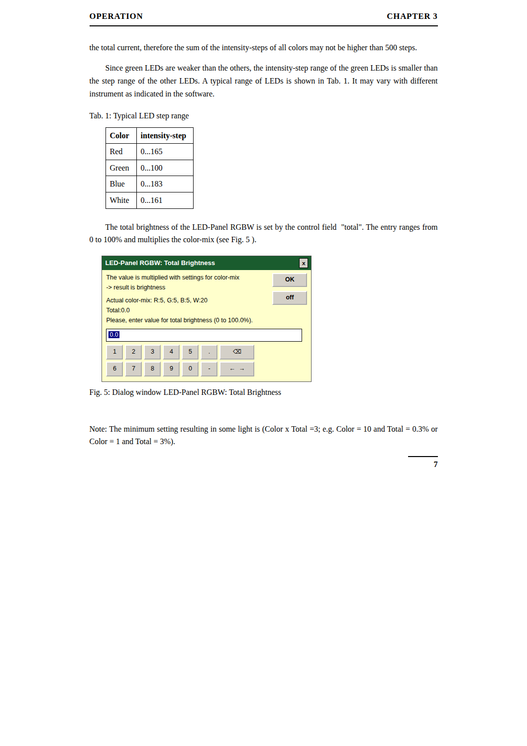OPERATION CHAPTER 3
the total current, therefore the sum of the intensity-steps of all colors may not be higher than 500 steps.
Since green LEDs are weaker than the others, the intensity-step range of the green LEDs is smaller than the step range of the other LEDs. A typical range of LEDs is shown in Tab. 1. It may vary with different instrument as indicated in the software.
Tab. 1: Typical LED step range
| Color | intensity-step |
| --- | --- |
| Red | 0...165 |
| Green | 0...100 |
| Blue | 0...183 |
| White | 0...161 |
The total brightness of the LED-Panel RGBW is set by the control field "total". The entry ranges from 0 to 100% and multiplies the color-mix (see Fig. 5 ).
LED-Panel RGBW: Total Brightness x
OK
off
The value is multiplied with settings for color-mix
-> result is brightness
Actual color-mix: R:5, G:5, B:5, W:20
Total:0.0
Please, enter value for total brightness (0 to 100.0%).
0.0
1
2
3
4
5
.
⌫
6
7
8
9
0
-
← →
Fig. 5: Dialog window LED-Panel RGBW: Total Brightness
Note: The minimum setting resulting in some light is (Color x Total =3; e.g. Color = 10 and Total = 0.3% or Color = 1 and Total = 3%).
7